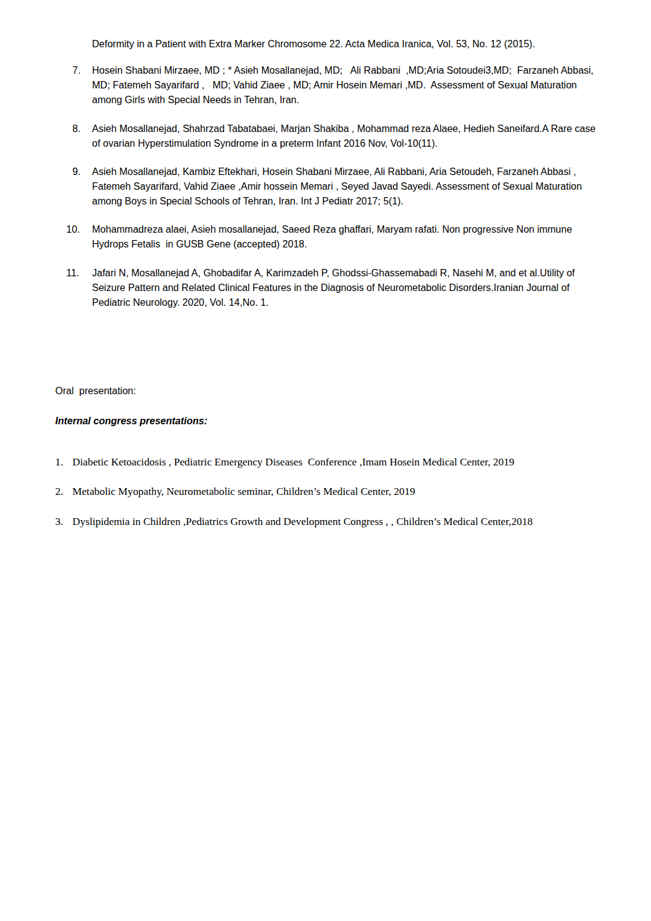Deformity in a Patient with Extra Marker Chromosome 22. Acta Medica Iranica, Vol. 53, No. 12 (2015).
Hosein Shabani Mirzaee, MD ; * Asieh Mosallanejad, MD; Ali Rabbani ,MD;Aria Sotoudei3,MD; Farzaneh Abbasi, MD; Fatemeh Sayarifard , MD; Vahid Ziaee , MD; Amir Hosein Memari ,MD. Assessment of Sexual Maturation among Girls with Special Needs in Tehran, Iran.
Asieh Mosallanejad, Shahrzad Tabatabaei, Marjan Shakiba , Mohammad reza Alaee, Hedieh Saneifard.A Rare case of ovarian Hyperstimulation Syndrome in a preterm Infant 2016 Nov, Vol-10(11).
Asieh Mosallanejad, Kambiz Eftekhari, Hosein Shabani Mirzaee, Ali Rabbani, Aria Setoudeh, Farzaneh Abbasi , Fatemeh Sayarifard, Vahid Ziaee ,Amir hossein Memari , Seyed Javad Sayedi. Assessment of Sexual Maturation among Boys in Special Schools of Tehran, Iran. Int J Pediatr 2017; 5(1).
Mohammadreza alaei, Asieh mosallanejad, Saeed Reza ghaffari, Maryam rafati. Non progressive Non immune Hydrops Fetalis in GUSB Gene (accepted) 2018.
Jafari N, Mosallanejad A, Ghobadifar A, Karimzadeh P, Ghodssi-Ghassemabadi R, Nasehi M, and et al.Utility of Seizure Pattern and Related Clinical Features in the Diagnosis of Neurometabolic Disorders.Iranian Journal of Pediatric Neurology. 2020, Vol. 14,No. 1.
Oral presentation:
Internal congress presentations:
Diabetic Ketoacidosis , Pediatric Emergency Diseases Conference ,Imam Hosein Medical Center, 2019
Metabolic Myopathy, Neurometabolic seminar, Children’s Medical Center, 2019
Dyslipidemia in Children ,Pediatrics Growth and Development Congress , , Children’s Medical Center,2018